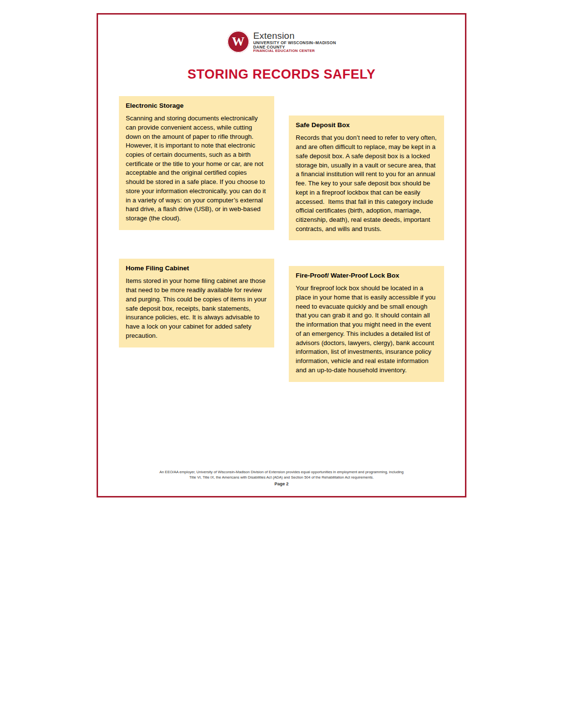W
Extension
UNIVERSITY OF WISCONSIN–MADISON
DANE COUNTY
FINANCIAL EDUCATION CENTER
STORING RECORDS SAFELY
Electronic Storage
Scanning and storing documents electronically can provide convenient access, while cutting down on the amount of paper to rifle through. However, it is important to note that electronic copies of certain documents, such as a birth certificate or the title to your home or car, are not acceptable and the original certified copies should be stored in a safe place. If you choose to store your information electronically, you can do it in a variety of ways: on your computer’s external hard drive, a flash drive (USB), or in web-based storage (the cloud).
Home Filing Cabinet
Items stored in your home filing cabinet are those that need to be more readily available for review and purging. This could be copies of items in your safe deposit box, receipts, bank statements, insurance policies, etc. It is always advisable to have a lock on your cabinet for added safety precaution.
Safe Deposit Box
Records that you don’t need to refer to very often, and are often difficult to replace, may be kept in a safe deposit box. A safe deposit box is a locked storage bin, usually in a vault or secure area, that a financial institution will rent to you for an annual fee. The key to your safe deposit box should be kept in a fireproof lockbox that can be easily accessed. Items that fall in this category include official certificates (birth, adoption, marriage, citizenship, death), real estate deeds, important contracts, and wills and trusts.
Fire-Proof/ Water-Proof Lock Box
Your fireproof lock box should be located in a place in your home that is easily accessible if you need to evacuate quickly and be small enough that you can grab it and go. It should contain all the information that you might need in the event of an emergency. This includes a detailed list of advisors (doctors, lawyers, clergy), bank account information, list of investments, insurance policy information, vehicle and real estate information and an up-to-date household inventory.
An EEO/AA employer, University of Wisconsin-Madison Division of Extension provides equal opportunities in employment and programming, including
Title VI, Title IX, the Americans with Disabilities Act (ADA) and Section 504 of the Rehabilitation Act requirements.
Page 2